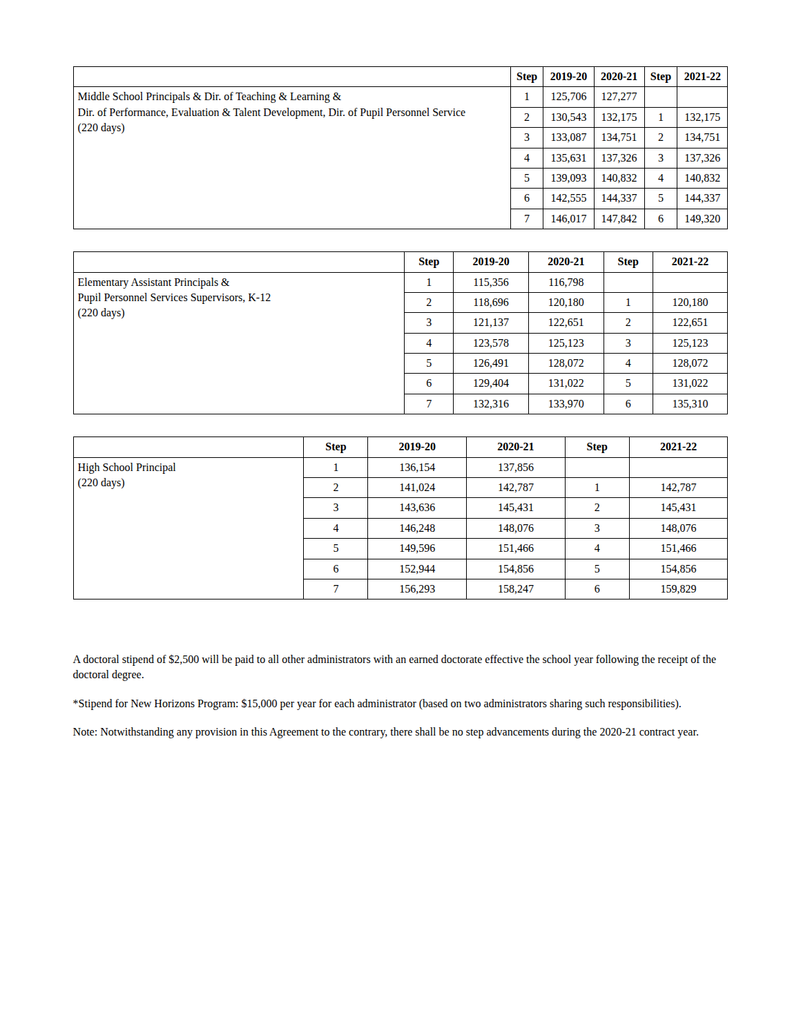| | Step | 2019-20 | 2020-21 | Step | 2021-22 |
| --- | --- | --- | --- | --- | --- |
| Middle School Principals & Dir. of Teaching & Learning & Dir. of Performance, Evaluation & Talent Development, Dir. of Pupil Personnel Service (220 days) | 1 | 125,706 | 127,277 | | |
| 2 | 130,543 | 132,175 | 1 | 132,175 |
| 3 | 133,087 | 134,751 | 2 | 134,751 |
| 4 | 135,631 | 137,326 | 3 | 137,326 |
| 5 | 139,093 | 140,832 | 4 | 140,832 |
| 6 | 142,555 | 144,337 | 5 | 144,337 |
| 7 | 146,017 | 147,842 | 6 | 149,320 |
| | Step | 2019-20 | 2020-21 | Step | 2021-22 |
| --- | --- | --- | --- | --- | --- |
| Elementary Assistant Principals & Pupil Personnel Services Supervisors, K-12 (220 days) | 1 | 115,356 | 116,798 | | |
| 2 | 118,696 | 120,180 | 1 | 120,180 |
| 3 | 121,137 | 122,651 | 2 | 122,651 |
| 4 | 123,578 | 125,123 | 3 | 125,123 |
| 5 | 126,491 | 128,072 | 4 | 128,072 |
| 6 | 129,404 | 131,022 | 5 | 131,022 |
| 7 | 132,316 | 133,970 | 6 | 135,310 |
| | Step | 2019-20 | 2020-21 | Step | 2021-22 |
| --- | --- | --- | --- | --- | --- |
| High School Principal (220 days) | 1 | 136,154 | 137,856 | | |
| 2 | 141,024 | 142,787 | 1 | 142,787 |
| 3 | 143,636 | 145,431 | 2 | 145,431 |
| 4 | 146,248 | 148,076 | 3 | 148,076 |
| 5 | 149,596 | 151,466 | 4 | 151,466 |
| 6 | 152,944 | 154,856 | 5 | 154,856 |
| 7 | 156,293 | 158,247 | 6 | 159,829 |
A doctoral stipend of $2,500 will be paid to all other administrators with an earned doctorate effective the school year following the receipt of the doctoral degree.
*Stipend for New Horizons Program: $15,000 per year for each administrator (based on two administrators sharing such responsibilities).
Note: Notwithstanding any provision in this Agreement to the contrary, there shall be no step advancements during the 2020-21 contract year.